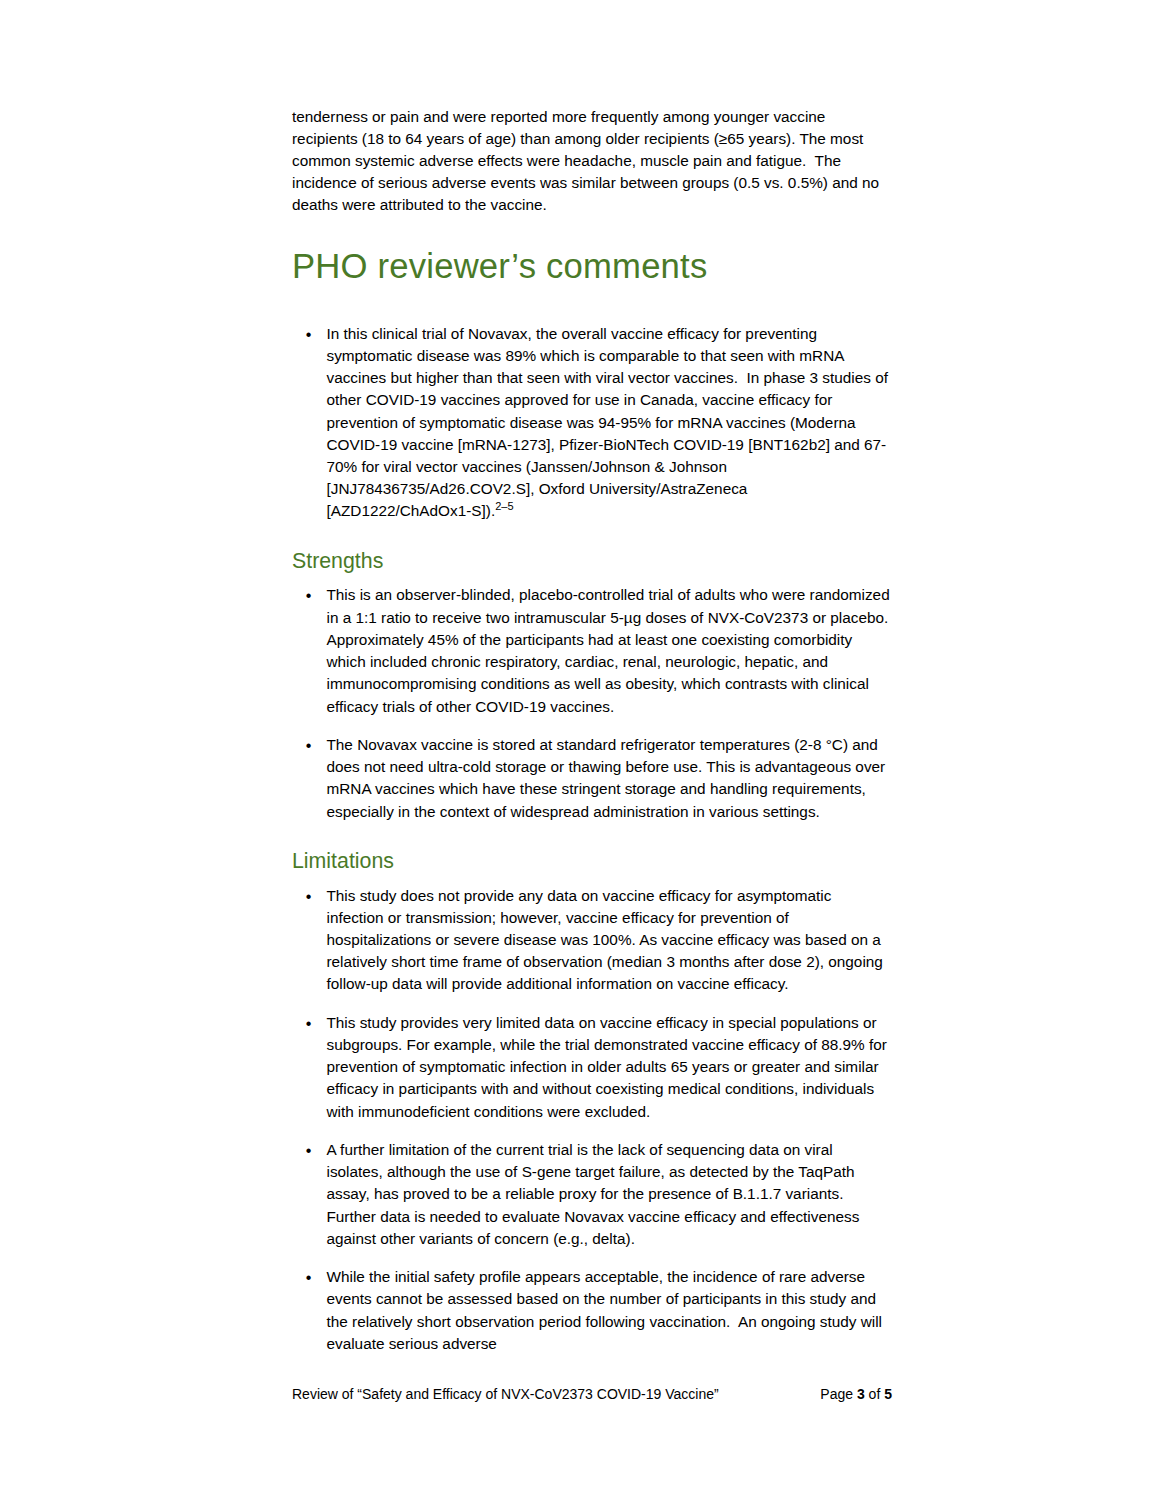tenderness or pain and were reported more frequently among younger vaccine recipients (18 to 64 years of age) than among older recipients (≥65 years). The most common systemic adverse effects were headache, muscle pain and fatigue. The incidence of serious adverse events was similar between groups (0.5 vs. 0.5%) and no deaths were attributed to the vaccine.
PHO reviewer’s comments
In this clinical trial of Novavax, the overall vaccine efficacy for preventing symptomatic disease was 89% which is comparable to that seen with mRNA vaccines but higher than that seen with viral vector vaccines. In phase 3 studies of other COVID-19 vaccines approved for use in Canada, vaccine efficacy for prevention of symptomatic disease was 94-95% for mRNA vaccines (Moderna COVID-19 vaccine [mRNA-1273], Pfizer-BioNTech COVID-19 [BNT162b2] and 67-70% for viral vector vaccines (Janssen/Johnson & Johnson [JNJ78436735/Ad26.COV2.S], Oxford University/AstraZeneca [AZD1222/ChAdOx1-S]).2–5
Strengths
This is an observer-blinded, placebo-controlled trial of adults who were randomized in a 1:1 ratio to receive two intramuscular 5-µg doses of NVX-CoV2373 or placebo. Approximately 45% of the participants had at least one coexisting comorbidity which included chronic respiratory, cardiac, renal, neurologic, hepatic, and immunocompromising conditions as well as obesity, which contrasts with clinical efficacy trials of other COVID-19 vaccines.
The Novavax vaccine is stored at standard refrigerator temperatures (2-8 °C) and does not need ultra-cold storage or thawing before use. This is advantageous over mRNA vaccines which have these stringent storage and handling requirements, especially in the context of widespread administration in various settings.
Limitations
This study does not provide any data on vaccine efficacy for asymptomatic infection or transmission; however, vaccine efficacy for prevention of hospitalizations or severe disease was 100%. As vaccine efficacy was based on a relatively short time frame of observation (median 3 months after dose 2), ongoing follow-up data will provide additional information on vaccine efficacy.
This study provides very limited data on vaccine efficacy in special populations or subgroups. For example, while the trial demonstrated vaccine efficacy of 88.9% for prevention of symptomatic infection in older adults 65 years or greater and similar efficacy in participants with and without coexisting medical conditions, individuals with immunodeficient conditions were excluded.
A further limitation of the current trial is the lack of sequencing data on viral isolates, although the use of S-gene target failure, as detected by the TaqPath assay, has proved to be a reliable proxy for the presence of B.1.1.7 variants. Further data is needed to evaluate Novavax vaccine efficacy and effectiveness against other variants of concern (e.g., delta).
While the initial safety profile appears acceptable, the incidence of rare adverse events cannot be assessed based on the number of participants in this study and the relatively short observation period following vaccination. An ongoing study will evaluate serious adverse
Review of “Safety and Efficacy of NVX-CoV2373 COVID-19 Vaccine” Page 3 of 5